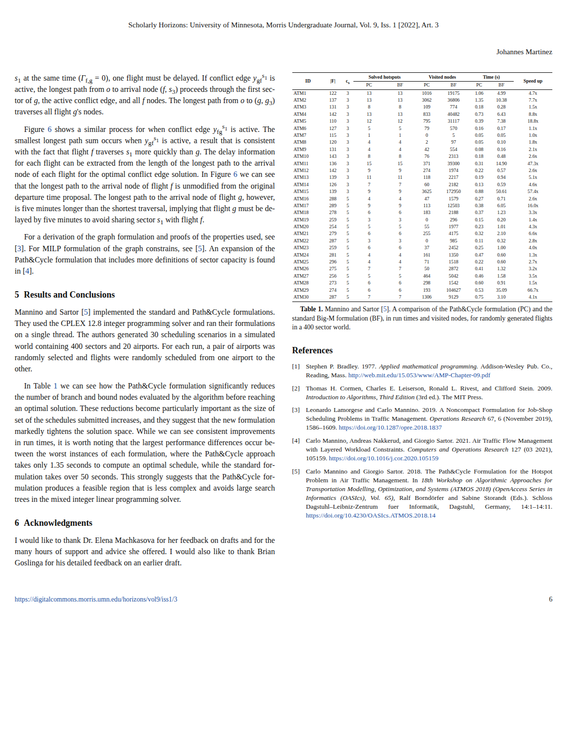Scholarly Horizons: University of Minnesota, Morris Undergraduate Journal, Vol. 9, Iss. 1 [2022], Art. 3
Johannes Martinez
s1 at the same time (Γf,g = 0), one flight must be delayed. If conflict edge ygfs1 is active, the longest path from o to arrival node (f, s3) proceeds through the first sector of g, the active conflict edge, and all f nodes. The longest path from o to (g, g3) traverses all flight g's nodes.
Figure 6 shows a similar process for when conflict edge yfgs1 is active. The smallest longest path sum occurs when ygfs1 is active, a result that is consistent with the fact that flight f traverses s1 more quickly than g. The delay information for each flight can be extracted from the length of the longest path to the arrival node of each flight for the optimal conflict edge solution. In Figure 6 we can see that the longest path to the arrival node of flight f is unmodified from the original departure time proposal. The longest path to the arrival node of flight g, however, is five minutes longer than the shortest traversal, implying that flight g must be delayed by five minutes to avoid sharing sector s1 with flight f.
For a derivation of the graph formulation and proofs of the properties used, see [3]. For MILP formulation of the graph constrains, see [5]. An expansion of the Path&Cycle formulation that includes more definitions of sector capacity is found in [4].
5 Results and Conclusions
Mannino and Sartor [5] implemented the standard and Path&Cycle formulations. They used the CPLEX 12.8 integer programming solver and ran their formulations on a single thread. The authors generated 30 scheduling scenarios in a simulated world containing 400 sectors and 20 airports. For each run, a pair of airports was randomly selected and flights were randomly scheduled from one airport to the other.
In Table 1 we can see how the Path&Cycle formulation significantly reduces the number of branch and bound nodes evaluated by the algorithm before reaching an optimal solution. These reductions become particularly important as the size of set of the schedules submitted increases, and they suggest that the new formulation markedly tightens the solution space. While we can see consistent improvements in run times, it is worth noting that the largest performance differences occur between the worst instances of each formulation, where the Path&Cycle approach takes only 1.35 seconds to compute an optimal schedule, while the standard formulation takes over 50 seconds. This strongly suggests that the Path&Cycle formulation produces a feasible region that is less complex and avoids large search trees in the mixed integer linear programming solver.
6 Acknowledgments
I would like to thank Dr. Elena Machkasova for her feedback on drafts and for the many hours of support and advice she offered. I would also like to thank Brian Goslinga for his detailed feedback on an earlier draft.
| ID | /F/ | c s | Solved hotspots | Visited nodes | Time (s) | Speed up |
| --- | --- | --- | --- | --- | --- | --- |
| PC | BF | PC | BF | PC | BF |
| ATM1 | 122 | 3 | 13 | 13 | 1016 | 19175 | 1.06 | 4.99 | 4.7x |
| ATM2 | 137 | 3 | 13 | 13 | 3062 | 36806 | 1.35 | 10.38 | 7.7x |
| ATM3 | 131 | 3 | 8 | 8 | 109 | 774 | 0.18 | 0.28 | 1.5x |
| ATM4 | 142 | 3 | 13 | 13 | 833 | 40482 | 0.73 | 6.43 | 8.8x |
| ATM5 | 110 | 3 | 12 | 12 | 795 | 31117 | 0.39 | 7.38 | 18.8x |
| ATM6 | 127 | 3 | 5 | 5 | 79 | 570 | 0.16 | 0.17 | 1.1x |
| ATM7 | 115 | 3 | 1 | 1 | 0 | 5 | 0.05 | 0.05 | 1.0x |
| ATM8 | 120 | 3 | 4 | 4 | 2 | 97 | 0.05 | 0.10 | 1.8x |
| ATM9 | 131 | 3 | 4 | 4 | 42 | 554 | 0.08 | 0.16 | 2.1x |
| ATM10 | 143 | 3 | 8 | 8 | 76 | 2313 | 0.18 | 0.48 | 2.6x |
| ATM11 | 136 | 3 | 15 | 15 | 371 | 39300 | 0.31 | 14.90 | 47.3x |
| ATM12 | 142 | 3 | 9 | 9 | 274 | 1974 | 0.22 | 0.57 | 2.6x |
| ATM13 | 139 | 3 | 11 | 11 | 118 | 2217 | 0.19 | 0.94 | 5.1x |
| ATM14 | 126 | 3 | 7 | 7 | 60 | 2182 | 0.13 | 0.59 | 4.6x |
| ATM15 | 139 | 3 | 9 | 9 | 3625 | 172950 | 0.88 | 50.61 | 57.4x |
| ATM16 | 288 | 5 | 4 | 4 | 47 | 1579 | 0.27 | 0.71 | 2.6x |
| ATM17 | 289 | 5 | 9 | 9 | 113 | 12503 | 0.38 | 6.05 | 16.0x |
| ATM18 | 278 | 5 | 6 | 6 | 183 | 2188 | 0.37 | 1.23 | 3.3x |
| ATM19 | 259 | 5 | 3 | 3 | 0 | 296 | 0.15 | 0.20 | 1.4x |
| ATM20 | 254 | 5 | 5 | 5 | 55 | 1977 | 0.23 | 1.01 | 4.3x |
| ATM21 | 279 | 5 | 6 | 6 | 255 | 4175 | 0.32 | 2.10 | 6.6x |
| ATM22 | 287 | 5 | 3 | 3 | 0 | 985 | 0.11 | 0.32 | 2.8x |
| ATM23 | 259 | 5 | 6 | 6 | 37 | 2452 | 0.25 | 1.00 | 4.0x |
| ATM24 | 281 | 5 | 4 | 4 | 161 | 1350 | 0.47 | 0.60 | 1.3x |
| ATM25 | 296 | 5 | 4 | 4 | 71 | 1518 | 0.22 | 0.60 | 2.7x |
| ATM26 | 275 | 5 | 7 | 7 | 50 | 2872 | 0.41 | 1.32 | 3.2x |
| ATM27 | 256 | 5 | 5 | 5 | 464 | 5042 | 0.46 | 1.58 | 3.5x |
| ATM28 | 273 | 5 | 6 | 6 | 298 | 1542 | 0.60 | 0.91 | 1.5x |
| ATM29 | 274 | 5 | 6 | 6 | 193 | 104627 | 0.53 | 35.09 | 66.7x |
| ATM30 | 287 | 5 | 7 | 7 | 1306 | 9129 | 0.75 | 3.10 | 4.1x |
Table 1. Mannino and Sartor [5]. A comparison of the Path&Cycle formulation (PC) and the standard Big-M formulation (BF), in run times and visited nodes, for randomly generated flights in a 400 sector world.
References
Stephen P. Bradley. 1977. Applied mathematical programming. Addison-Wesley Pub. Co., Reading, Mass. http://web.mit.edu/15.053/www/AMP-Chapter-09.pdf
Thomas H. Cormen, Charles E. Leiserson, Ronald L. Rivest, and Clifford Stein. 2009. Introduction to Algorithms, Third Edition (3rd ed.). The MIT Press.
Leonardo Lamorgese and Carlo Mannino. 2019. A Noncompact Formulation for Job-Shop Scheduling Problems in Traffic Management. Operations Research 67, 6 (November 2019), 1586–1609. https://doi.org/10.1287/opre.2018.1837
Carlo Mannino, Andreas Nakkerud, and Giorgio Sartor. 2021. Air Traffic Flow Management with Layered Workload Constraints. Computers and Operations Research 127 (03 2021), 105159. https://doi.org/10.1016/j.cor.2020.105159
Carlo Mannino and Giorgio Sartor. 2018. The Path&Cycle Formulation for the Hotspot Problem in Air Traffic Management. In 18th Workshop on Algorithmic Approaches for Transportation Modelling, Optimization, and Systems (ATMOS 2018) (OpenAccess Series in Informatics (OASIcs), Vol. 65), Ralf Borndörfer and Sabine Storandt (Eds.). Schloss Dagstuhl–Leibniz-Zentrum fuer Informatik, Dagstuhl, Germany, 14:1–14:11. https://doi.org/10.4230/OASIcs.ATMOS.2018.14
https://digitalcommons.morris.umn.edu/horizons/vol9/iss1/3 6